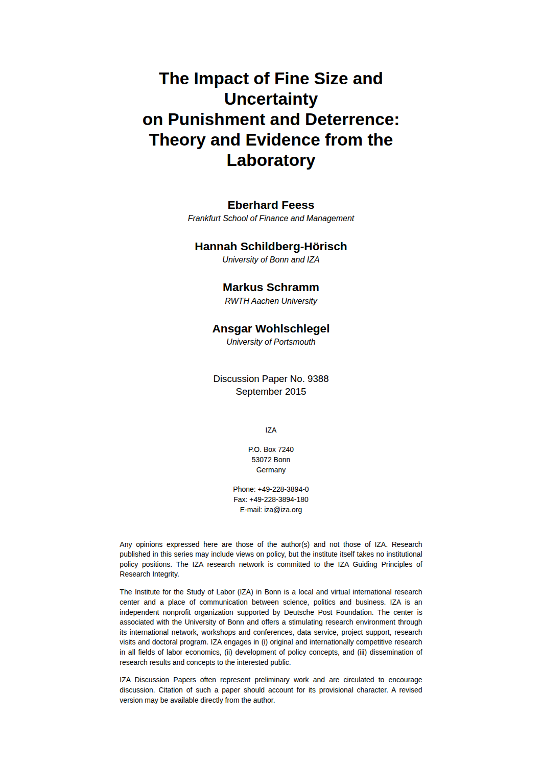The Impact of Fine Size and Uncertainty
on Punishment and Deterrence:
Theory and Evidence from the Laboratory
Eberhard Feess
Frankfurt School of Finance and Management
Hannah Schildberg-Hörisch
University of Bonn and IZA
Markus Schramm
RWTH Aachen University
Ansgar Wohlschlegel
University of Portsmouth
Discussion Paper No. 9388
September 2015
IZA
P.O. Box 7240
53072 Bonn
Germany
Phone: +49-228-3894-0
Fax: +49-228-3894-180
E-mail: iza@iza.org
Any opinions expressed here are those of the author(s) and not those of IZA. Research published in this series may include views on policy, but the institute itself takes no institutional policy positions. The IZA research network is committed to the IZA Guiding Principles of Research Integrity.
The Institute for the Study of Labor (IZA) in Bonn is a local and virtual international research center and a place of communication between science, politics and business. IZA is an independent nonprofit organization supported by Deutsche Post Foundation. The center is associated with the University of Bonn and offers a stimulating research environment through its international network, workshops and conferences, data service, project support, research visits and doctoral program. IZA engages in (i) original and internationally competitive research in all fields of labor economics, (ii) development of policy concepts, and (iii) dissemination of research results and concepts to the interested public.
IZA Discussion Papers often represent preliminary work and are circulated to encourage discussion. Citation of such a paper should account for its provisional character. A revised version may be available directly from the author.